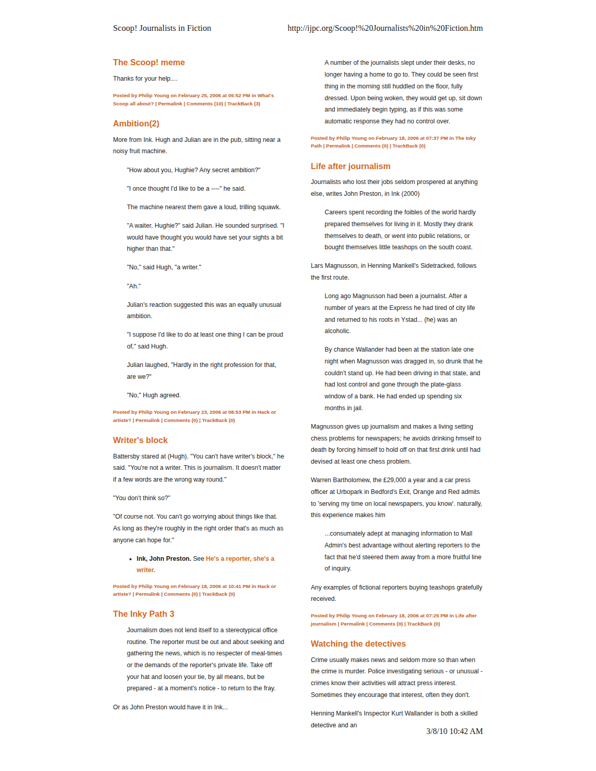Scoop! Journalists in Fiction
http://ijpc.org/Scoop!%20Journalists%20in%20Fiction.htm
The Scoop! meme
Thanks for your help....
Posted by Philip Young on February 25, 2006 at 05:52 PM in What's Scoop all about? | Permalink | Comments (10) | TrackBack (3)
Ambition(2)
More from Ink. Hugh and Julian are in the pub, sitting near a noisy fruit machine.
"How about you, Hughie? Any secret ambition?"
"I once thought I'd like to be a ----" he said.
The machine nearest them gave a loud, trilling squawk.
"A waiter, Hughie?" said Julian. He sounded surprised. "I would have thought you would have set your sights a bit higher than that."
"No," said Hugh, "a writer."
"Ah."
Julian's reaction suggested this was an equally unusual ambition.
"I suppose I'd like to do at least one thing I can be proud of," said Hugh.
Julian laughed, "Hardly in the right profession for that, are we?"
"No," Hugh agreed.
Posted by Philip Young on February 23, 2006 at 08:53 PM in Hack or artiste? | Permalink | Comments (0) | TrackBack (0)
Writer's block
Battersby stared at (Hugh). "You can't have writer's block," he said. "You're not a writer. This is journalism. It doesn't matter if a few words are the wrong way round."
"You don't think so?"
"Of course not. You can't go worrying about things like that. As long as they're roughly in the right order that's as much as anyone can hope for."
Ink, John Preston. See He's a reporter, she's a writer.
Posted by Philip Young on February 18, 2006 at 10:41 PM in Hack or artiste? | Permalink | Comments (0) | TrackBack (0)
The Inky Path 3
Journalism does not lend itself to a stereotypical office routine. The reporter must be out and about seeking and gathering the news, which is no respecter of meal-times or the demands of the reporter's private life. Take off your hat and loosen your tie, by all means, but be prepared - at a moment's notice - to return to the fray.
Or as John Preston would have it in Ink...
A number of the journalists slept under their desks, no longer having a home to go to. They could be seen first thing in the morning still huddled on the floor, fully dressed. Upon being woken, they would get up, sit down and immediately begin typing, as if this was some automatic response they had no control over.
Posted by Philip Young on February 18, 2006 at 07:37 PM in The Inky Path | Permalink | Comments (0) | TrackBack (0)
Life after journalism
Journalists who lost their jobs seldom prospered at anything else, writes John Preston, in Ink (2000)
Careers spent recording the foibles of the world hardly prepared themselves for living in it. Mostly they drank themselves to death, or went into public relations, or bought themselves little teashops on the south coast.
Lars Magnusson, in Henning Mankell's Sidetracked, follows the first route.
Long ago Magnusson had been a journalist. After a number of years at the Express he had tired of city life and returned to his roots in Ystad... (he) was an alcoholic.
By chance Wallander had been at the station late one night when Magnusson was dragged in, so drunk that he couldn't stand up. He had been driving in that state, and had lost control and gone through the plate-glass window of a bank. He had ended up spending six months in jail.
Magnusson gives up journalism and makes a living setting chess problems for newspapers; he avoids drinking hmself to death by forcing himself to hold off on that first drink until had devised at least one chess problem.
Warren Bartholomew, the £29,000 a year and a car press officer at Urbopark in Bedford's Exit, Orange and Red admits to 'serving my time on local newspapers, you know'. naturally, this experience makes him
...consumately adept at managing information to Mall Admin's best advantage without alerting reporters to the fact that he'd steered them away from a more fruitful line of inquiry.
Any examples of fictional reporters buying teashops gratefully received.
Posted by Philip Young on February 18, 2006 at 07:25 PM in Life after journalism | Permalink | Comments (0) | TrackBack (0)
Watching the detectives
Crime usually makes news and seldom more so than when the crime is murder. Police investigating serious - or unusual - crimes know their activities will attract press interest. Sometimes they encourage that interest, often they don't.
Henning Mankell's Inspector Kurt Wallander is both a skilled detective and an
3/8/10 10:42 AM